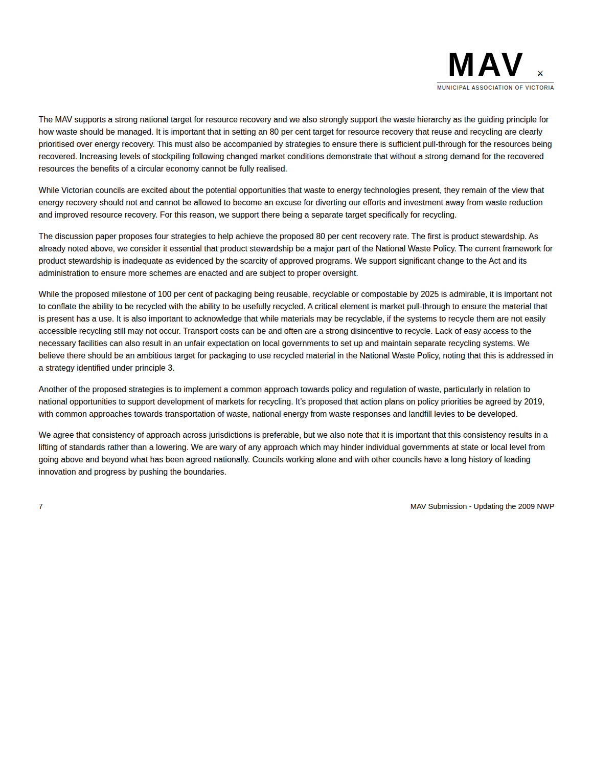MAV ⚔
MUNICIPAL ASSOCIATION OF VICTORIA
The MAV supports a strong national target for resource recovery and we also strongly support the waste hierarchy as the guiding principle for how waste should be managed. It is important that in setting an 80 per cent target for resource recovery that reuse and recycling are clearly prioritised over energy recovery. This must also be accompanied by strategies to ensure there is sufficient pull-through for the resources being recovered. Increasing levels of stockpiling following changed market conditions demonstrate that without a strong demand for the recovered resources the benefits of a circular economy cannot be fully realised.
While Victorian councils are excited about the potential opportunities that waste to energy technologies present, they remain of the view that energy recovery should not and cannot be allowed to become an excuse for diverting our efforts and investment away from waste reduction and improved resource recovery. For this reason, we support there being a separate target specifically for recycling.
The discussion paper proposes four strategies to help achieve the proposed 80 per cent recovery rate. The first is product stewardship. As already noted above, we consider it essential that product stewardship be a major part of the National Waste Policy. The current framework for product stewardship is inadequate as evidenced by the scarcity of approved programs. We support significant change to the Act and its administration to ensure more schemes are enacted and are subject to proper oversight.
While the proposed milestone of 100 per cent of packaging being reusable, recyclable or compostable by 2025 is admirable, it is important not to conflate the ability to be recycled with the ability to be usefully recycled. A critical element is market pull-through to ensure the material that is present has a use. It is also important to acknowledge that while materials may be recyclable, if the systems to recycle them are not easily accessible recycling still may not occur. Transport costs can be and often are a strong disincentive to recycle. Lack of easy access to the necessary facilities can also result in an unfair expectation on local governments to set up and maintain separate recycling systems. We believe there should be an ambitious target for packaging to use recycled material in the National Waste Policy, noting that this is addressed in a strategy identified under principle 3.
Another of the proposed strategies is to implement a common approach towards policy and regulation of waste, particularly in relation to national opportunities to support development of markets for recycling. It’s proposed that action plans on policy priorities be agreed by 2019, with common approaches towards transportation of waste, national energy from waste responses and landfill levies to be developed.
We agree that consistency of approach across jurisdictions is preferable, but we also note that it is important that this consistency results in a lifting of standards rather than a lowering. We are wary of any approach which may hinder individual governments at state or local level from going above and beyond what has been agreed nationally. Councils working alone and with other councils have a long history of leading innovation and progress by pushing the boundaries.
7 MAV Submission - Updating the 2009 NWP